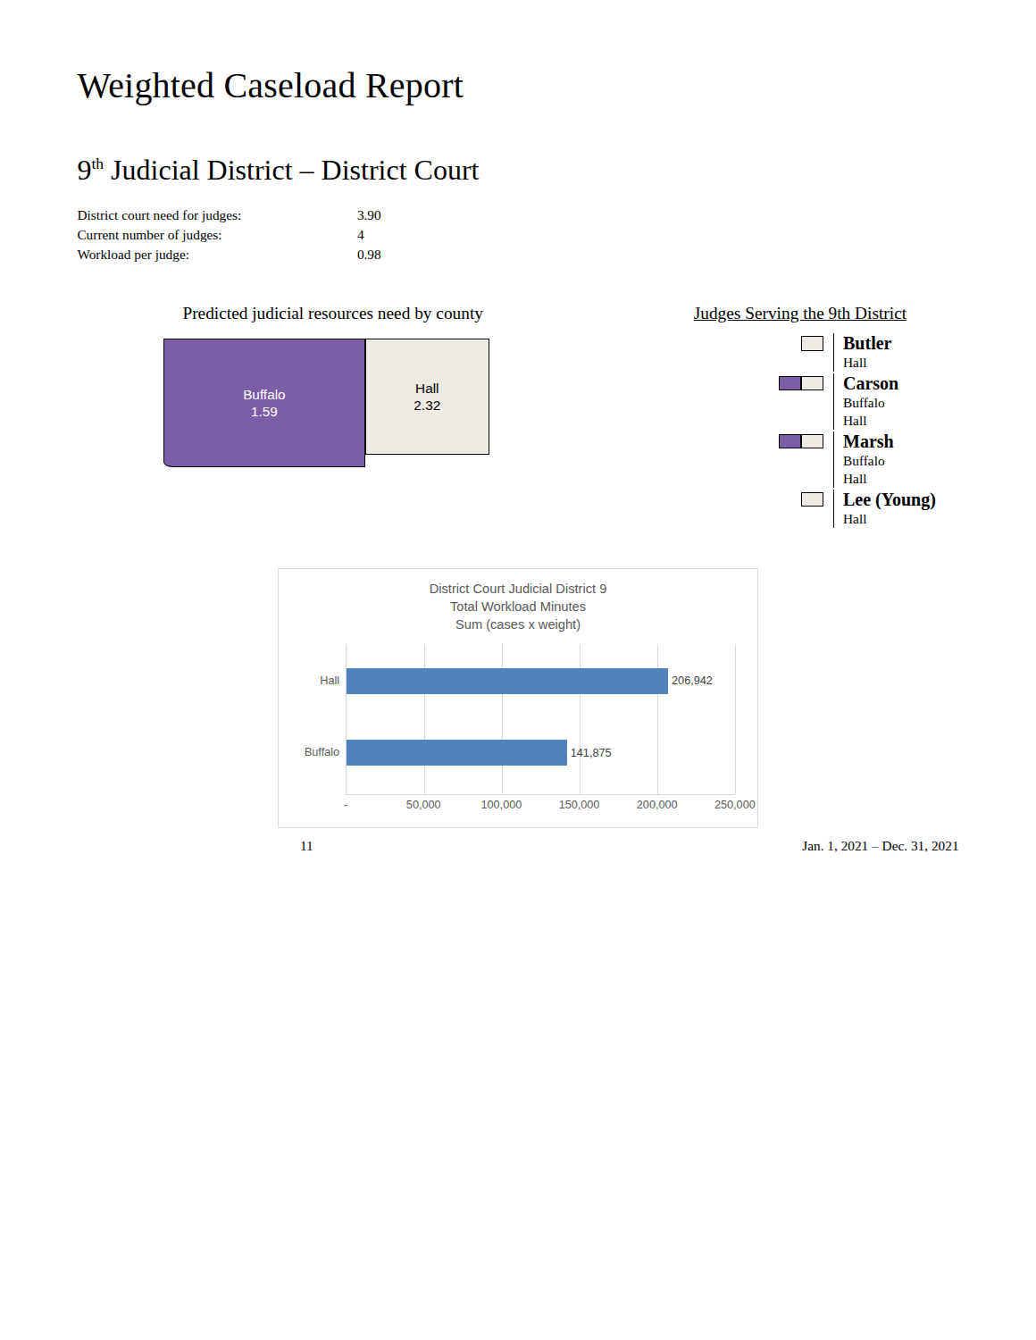Weighted Caseload Report
9th Judicial District – District Court
| District court need for judges: | 3.90 |
| Current number of judges: | 4 |
| Workload per judge: | 0.98 |
Predicted judicial resources need by county
Buffalo
1.59
Hall
2.32
Judges Serving the 9th District
Butler
Hall
Carson
Buffalo
Hall
Marsh
Buffalo
Hall
Lee (Young)
Hall
District Court Judicial District 9
Total Workload Minutes
Sum (cases x weight)
Hall
206,942
Buffalo
141,875
- 50,000 100,000 150,000 200,000 250,000
11 Jan. 1, 2021 – Dec. 31, 2021